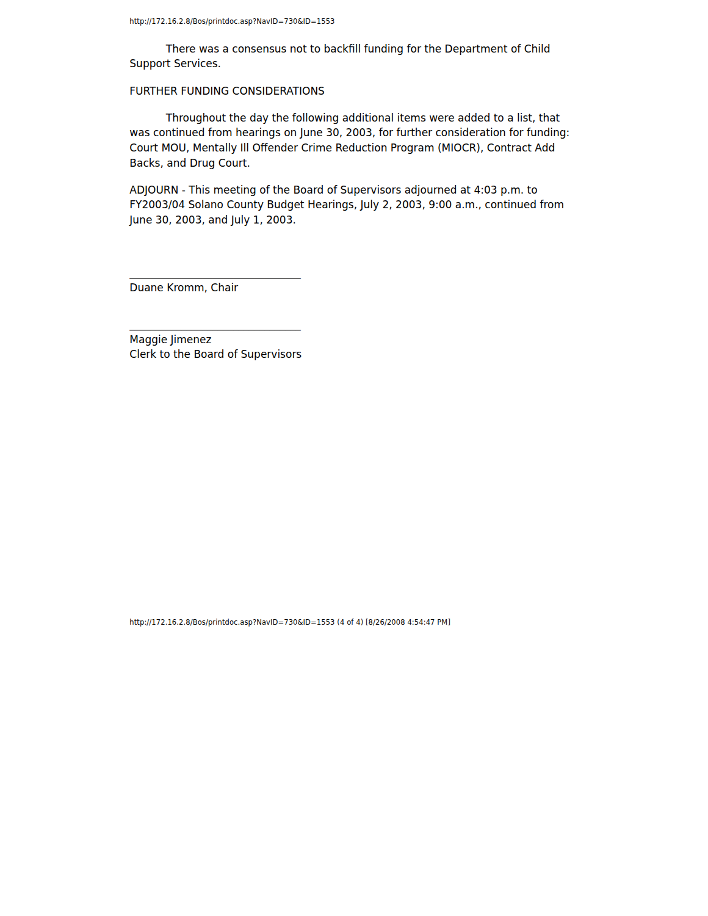http://172.16.2.8/Bos/printdoc.asp?NavID=730&ID=1553
There was a consensus not to backfill funding for the Department of Child Support Services.
FURTHER FUNDING CONSIDERATIONS
Throughout the day the following additional items were added to a list, that was continued from hearings on June 30, 2003, for further consideration for funding: Court MOU, Mentally Ill Offender Crime Reduction Program (MIOCR), Contract Add Backs, and Drug Court.
ADJOURN - This meeting of the Board of Supervisors adjourned at 4:03 p.m. to FY2003/04 Solano County Budget Hearings, July 2, 2003, 9:00 a.m., continued from June 30, 2003, and July 1, 2003.
_________________________________
Duane Kromm, Chair
_________________________________
Maggie Jimenez
Clerk to the Board of Supervisors
http://172.16.2.8/Bos/printdoc.asp?NavID=730&ID=1553 (4 of 4) [8/26/2008 4:54:47 PM]